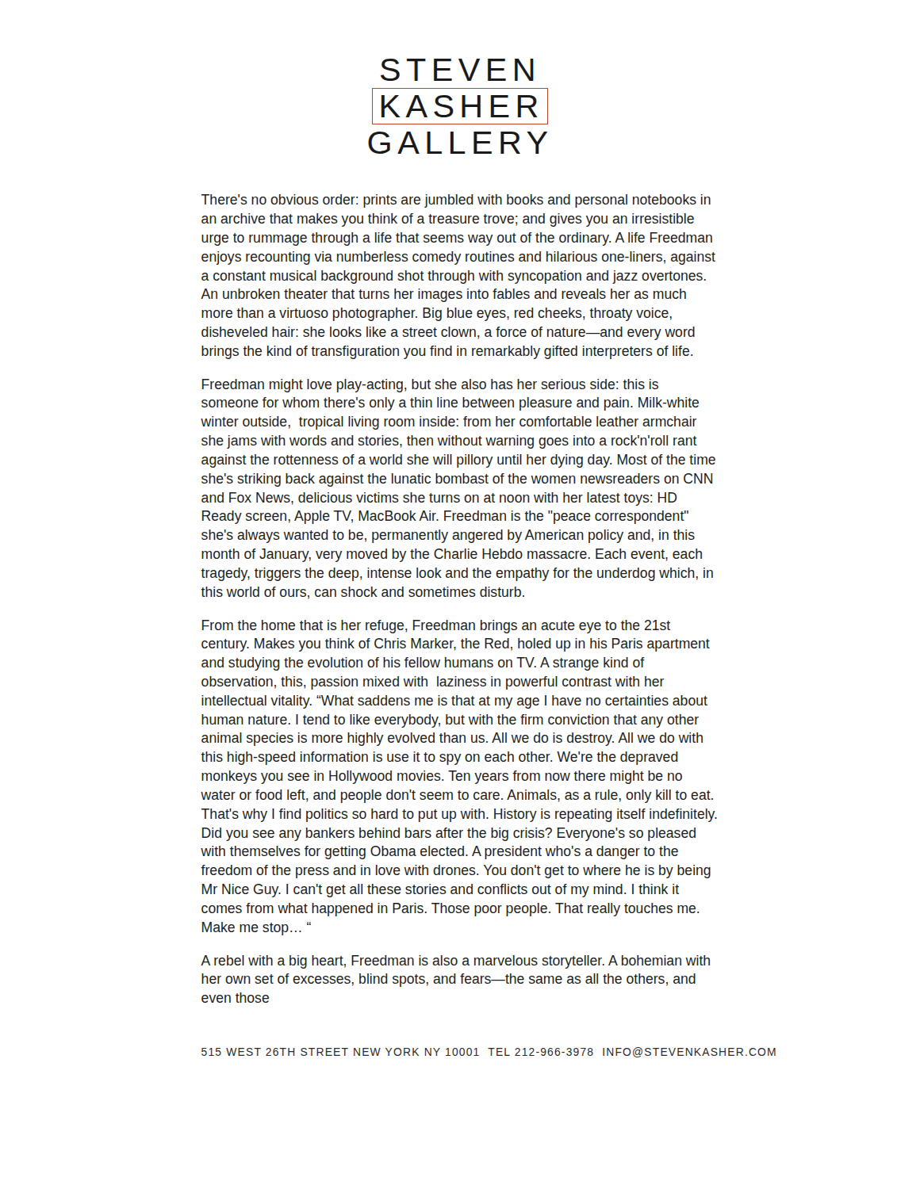STEVEN KASHER GALLERY
There's no obvious order: prints are jumbled with books and personal notebooks in an archive that makes you think of a treasure trove; and gives you an irresistible urge to rummage through a life that seems way out of the ordinary. A life Freedman enjoys recounting via numberless comedy routines and hilarious one-liners, against a constant musical background shot through with syncopation and jazz overtones. An unbroken theater that turns her images into fables and reveals her as much more than a virtuoso photographer. Big blue eyes, red cheeks, throaty voice, disheveled hair: she looks like a street clown, a force of nature—and every word brings the kind of transfiguration you find in remarkably gifted interpreters of life.
Freedman might love play-acting, but she also has her serious side: this is someone for whom there's only a thin line between pleasure and pain. Milk-white winter outside, tropical living room inside: from her comfortable leather armchair she jams with words and stories, then without warning goes into a rock'n'roll rant against the rottenness of a world she will pillory until her dying day. Most of the time she's striking back against the lunatic bombast of the women newsreaders on CNN and Fox News, delicious victims she turns on at noon with her latest toys: HD Ready screen, Apple TV, MacBook Air. Freedman is the "peace correspondent" she's always wanted to be, permanently angered by American policy and, in this month of January, very moved by the Charlie Hebdo massacre. Each event, each tragedy, triggers the deep, intense look and the empathy for the underdog which, in this world of ours, can shock and sometimes disturb.
From the home that is her refuge, Freedman brings an acute eye to the 21st century. Makes you think of Chris Marker, the Red, holed up in his Paris apartment and studying the evolution of his fellow humans on TV. A strange kind of observation, this, passion mixed with laziness in powerful contrast with her intellectual vitality. “What saddens me is that at my age I have no certainties about human nature. I tend to like everybody, but with the firm conviction that any other animal species is more highly evolved than us. All we do is destroy. All we do with this high-speed information is use it to spy on each other. We're the depraved monkeys you see in Hollywood movies. Ten years from now there might be no water or food left, and people don't seem to care. Animals, as a rule, only kill to eat. That's why I find politics so hard to put up with. History is repeating itself indefinitely. Did you see any bankers behind bars after the big crisis? Everyone's so pleased with themselves for getting Obama elected. A president who's a danger to the freedom of the press and in love with drones. You don't get to where he is by being Mr Nice Guy. I can't get all these stories and conflicts out of my mind. I think it comes from what happened in Paris. Those poor people. That really touches me. Make me stop… “
A rebel with a big heart, Freedman is also a marvelous storyteller. A bohemian with her own set of excesses, blind spots, and fears—the same as all the others, and even those
515 WEST 26TH STREET NEW YORK NY 10001 TEL 212-966-3978 INFO@STEVENKASHER.COM